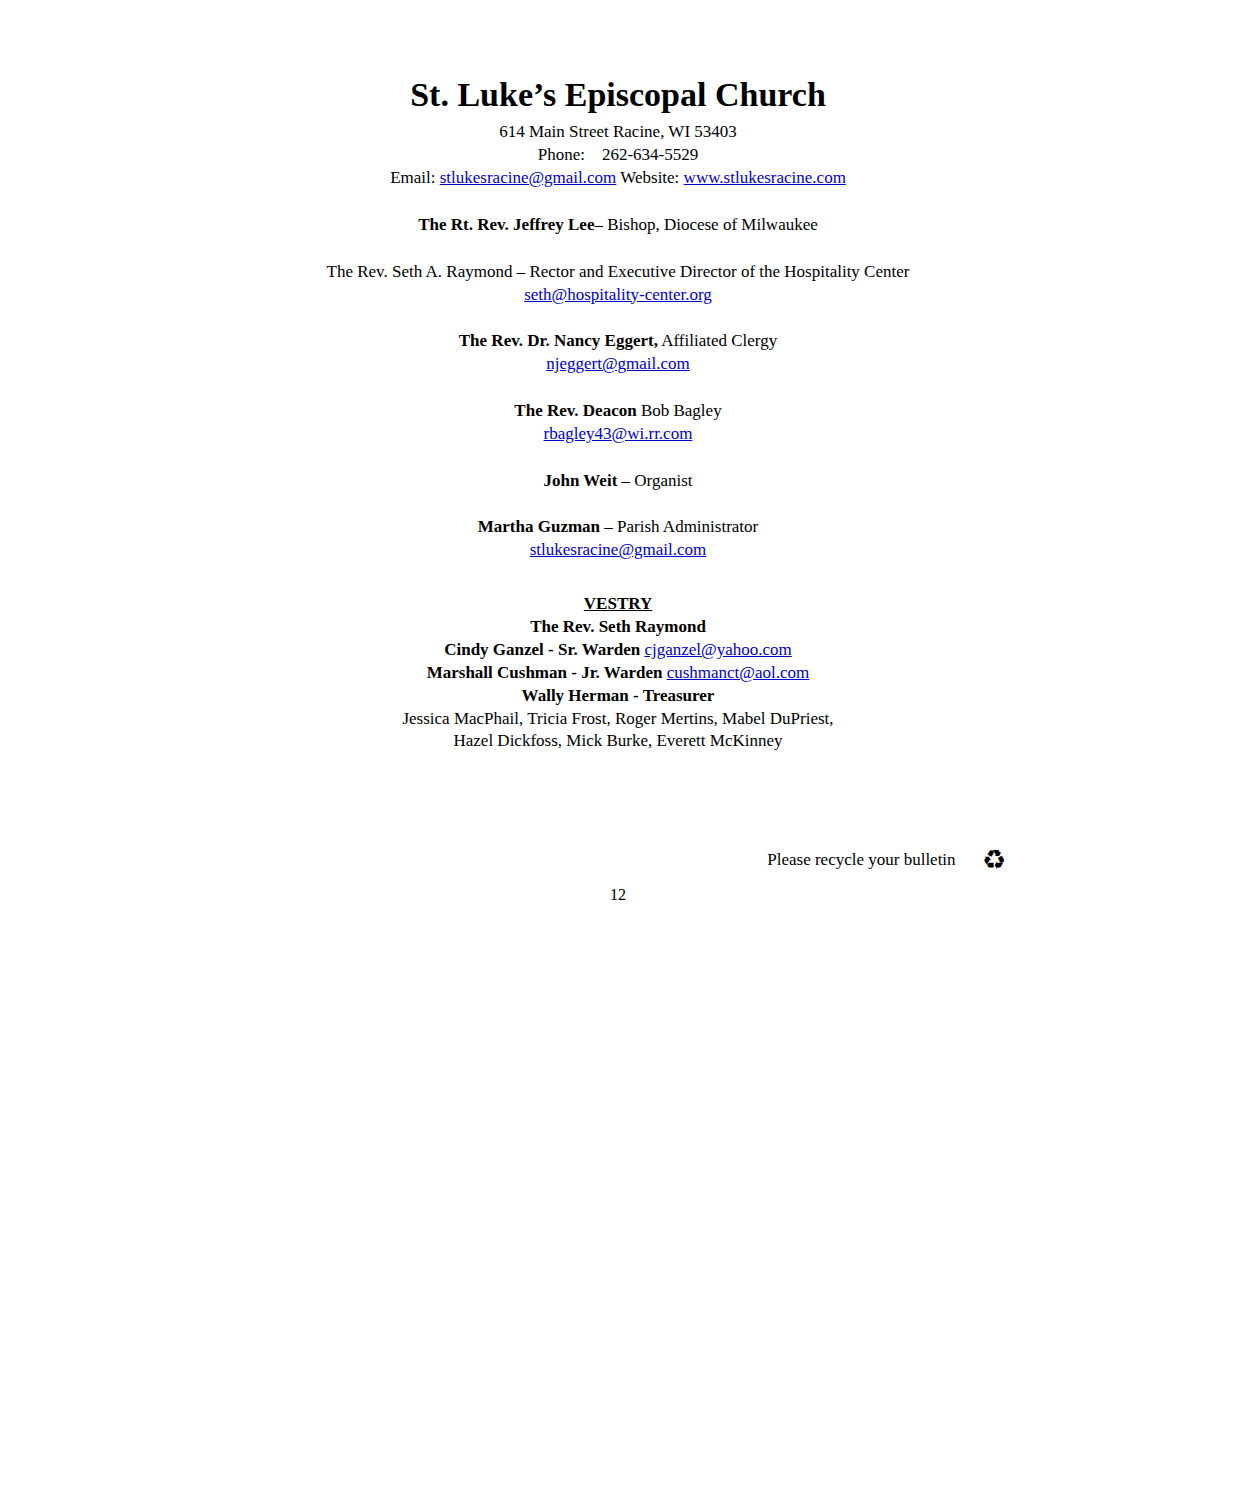St. Luke’s Episcopal Church
614 Main Street Racine, WI 53403
Phone: 262-634-5529
Email: stlukesracine@gmail.com Website: www.stlukesracine.com
The Rt. Rev. Jeffrey Lee– Bishop, Diocese of Milwaukee
The Rev. Seth A. Raymond – Rector and Executive Director of the Hospitality Center
seth@hospitality-center.org
The Rev. Dr. Nancy Eggert, Affiliated Clergy
njeggert@gmail.com
The Rev. Deacon Bob Bagley
rbagley43@wi.rr.com
John Weit – Organist
Martha Guzman – Parish Administrator
stlukesracine@gmail.com
VESTRY
The Rev. Seth Raymond
Cindy Ganzel - Sr. Warden cjganzel@yahoo.com
Marshall Cushman - Jr. Warden cushmanct@aol.com
Wally Herman - Treasurer
Jessica MacPhail, Tricia Frost, Roger Mertins, Mabel DuPriest,
Hazel Dickfoss, Mick Burke, Everett McKinney
Please recycle your bulletin ♻
12